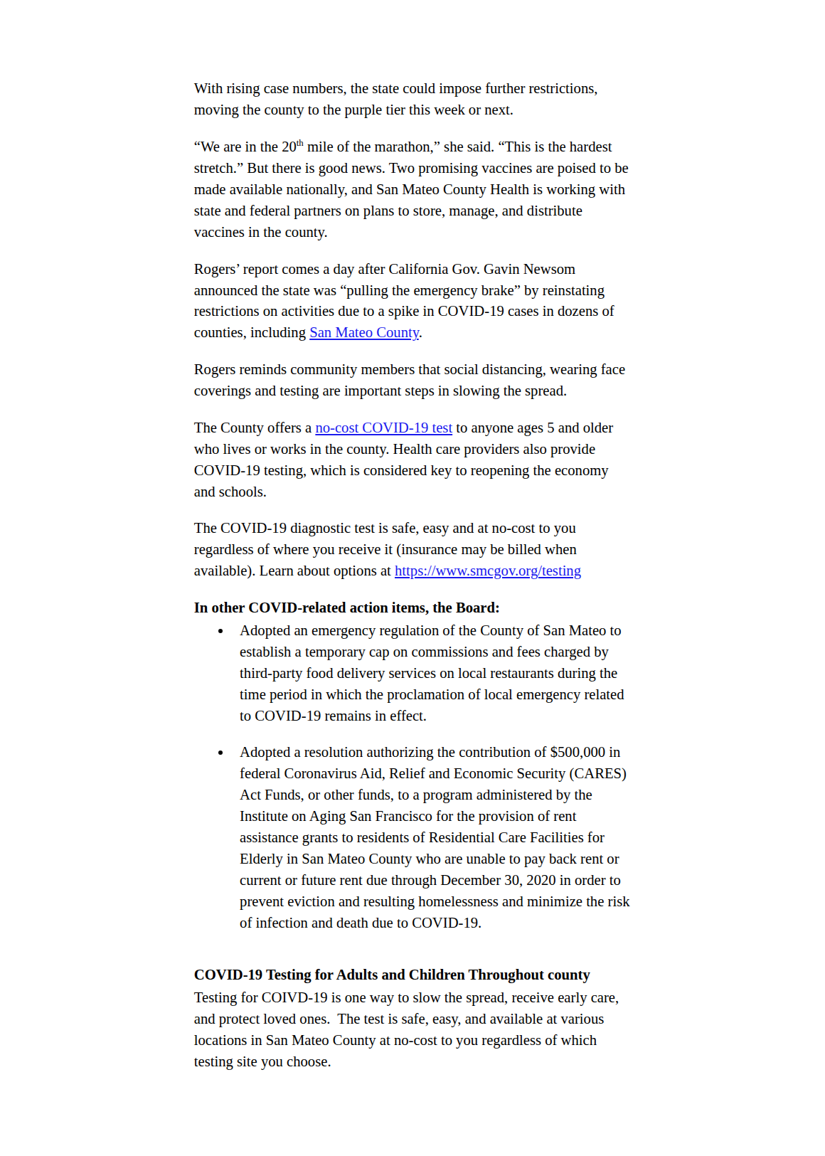With rising case numbers, the state could impose further restrictions, moving the county to the purple tier this week or next.
“We are in the 20th mile of the marathon,” she said. “This is the hardest stretch.” But there is good news. Two promising vaccines are poised to be made available nationally, and San Mateo County Health is working with state and federal partners on plans to store, manage, and distribute vaccines in the county.
Rogers’ report comes a day after California Gov. Gavin Newsom announced the state was “pulling the emergency brake” by reinstating restrictions on activities due to a spike in COVID-19 cases in dozens of counties, including San Mateo County.
Rogers reminds community members that social distancing, wearing face coverings and testing are important steps in slowing the spread.
The County offers a no-cost COVID-19 test to anyone ages 5 and older who lives or works in the county. Health care providers also provide COVID-19 testing, which is considered key to reopening the economy and schools.
The COVID-19 diagnostic test is safe, easy and at no-cost to you regardless of where you receive it (insurance may be billed when available). Learn about options at https://www.smcgov.org/testing
In other COVID-related action items, the Board:
Adopted an emergency regulation of the County of San Mateo to establish a temporary cap on commissions and fees charged by third-party food delivery services on local restaurants during the time period in which the proclamation of local emergency related to COVID-19 remains in effect.
Adopted a resolution authorizing the contribution of $500,000 in federal Coronavirus Aid, Relief and Economic Security (CARES) Act Funds, or other funds, to a program administered by the Institute on Aging San Francisco for the provision of rent assistance grants to residents of Residential Care Facilities for Elderly in San Mateo County who are unable to pay back rent or current or future rent due through December 30, 2020 in order to prevent eviction and resulting homelessness and minimize the risk of infection and death due to COVID-19.
COVID-19 Testing for Adults and Children Throughout county
Testing for COIVD-19 is one way to slow the spread, receive early care, and protect loved ones. The test is safe, easy, and available at various locations in San Mateo County at no-cost to you regardless of which testing site you choose.